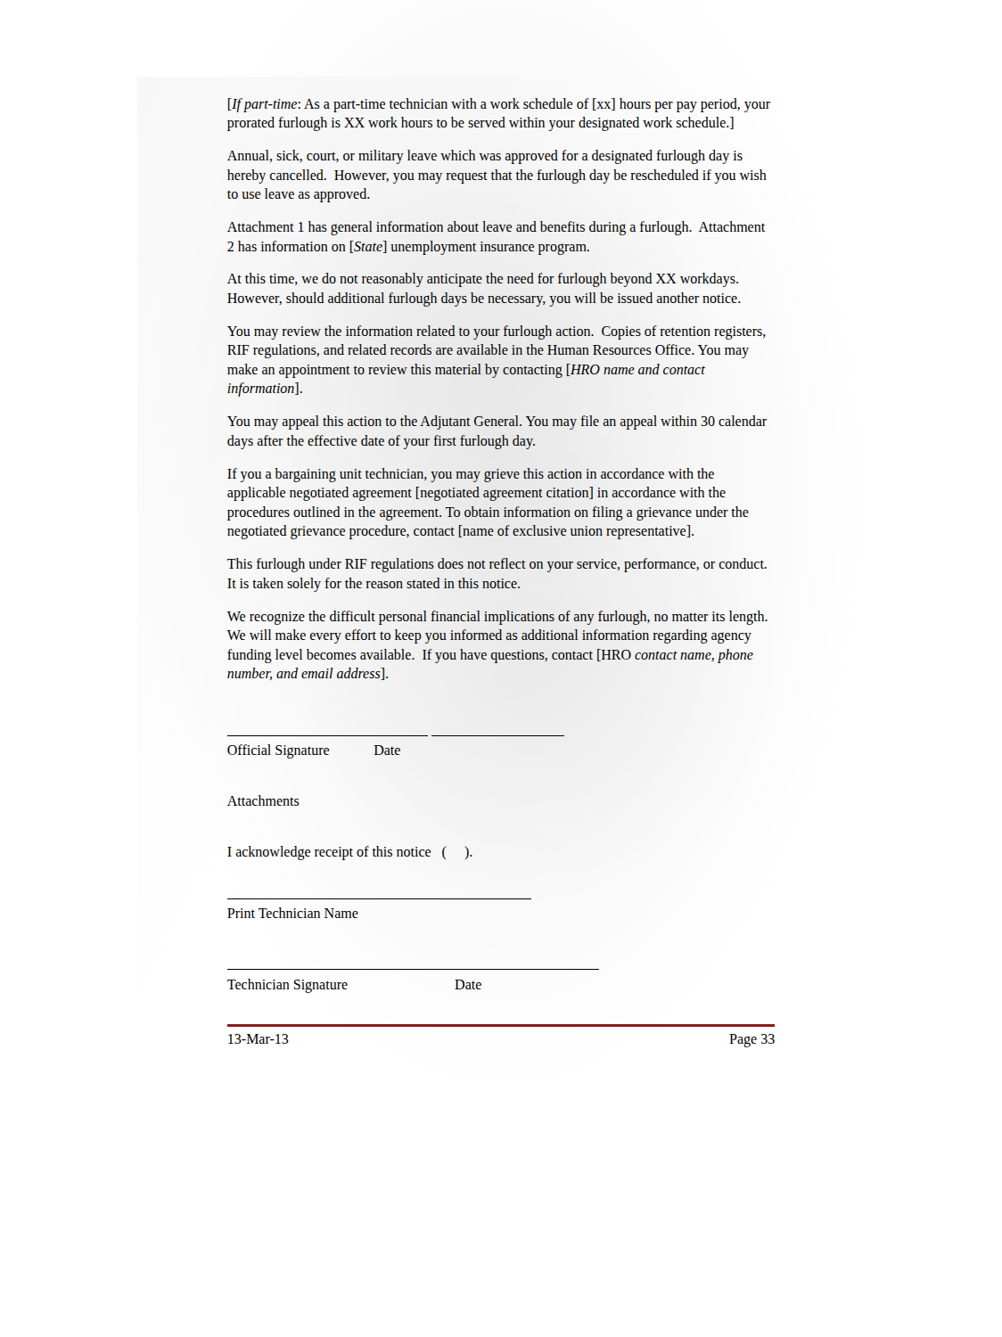[If part-time: As a part-time technician with a work schedule of [xx] hours per pay period, your prorated furlough is XX work hours to be served within your designated work schedule.]
Annual, sick, court, or military leave which was approved for a designated furlough day is hereby cancelled. However, you may request that the furlough day be rescheduled if you wish to use leave as approved.
Attachment 1 has general information about leave and benefits during a furlough. Attachment 2 has information on [State] unemployment insurance program.
At this time, we do not reasonably anticipate the need for furlough beyond XX workdays. However, should additional furlough days be necessary, you will be issued another notice.
You may review the information related to your furlough action. Copies of retention registers, RIF regulations, and related records are available in the Human Resources Office. You may make an appointment to review this material by contacting [HRO name and contact information].
You may appeal this action to the Adjutant General. You may file an appeal within 30 calendar days after the effective date of your first furlough day.
If you a bargaining unit technician, you may grieve this action in accordance with the applicable negotiated agreement [negotiated agreement citation] in accordance with the procedures outlined in the agreement. To obtain information on filing a grievance under the negotiated grievance procedure, contact [name of exclusive union representative].
This furlough under RIF regulations does not reflect on your service, performance, or conduct. It is taken solely for the reason stated in this notice.
We recognize the difficult personal financial implications of any furlough, no matter its length. We will make every effort to keep you informed as additional information regarding agency funding level becomes available. If you have questions, contact [HRO contact name, phone number, and email address].
Official SignatureDate
Attachments
I acknowledge receipt of this notice ( ).
Print Technician Name
Technician SignatureDate
13-Mar-13 Page 33